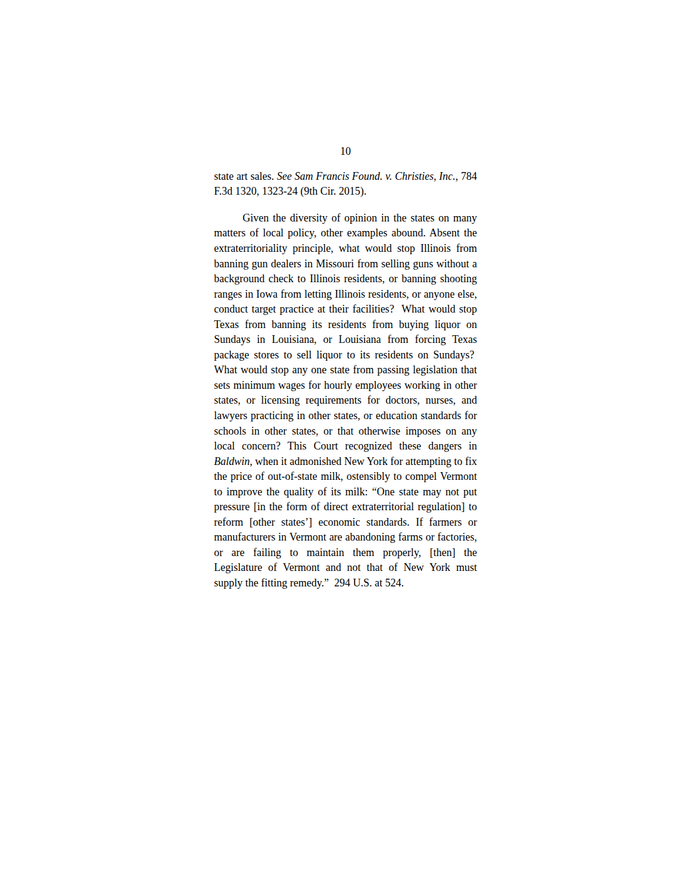10
state art sales. See Sam Francis Found. v. Christies, Inc., 784 F.3d 1320, 1323-24 (9th Cir. 2015).
Given the diversity of opinion in the states on many matters of local policy, other examples abound. Absent the extraterritoriality principle, what would stop Illinois from banning gun dealers in Missouri from selling guns without a background check to Illinois residents, or banning shooting ranges in Iowa from letting Illinois residents, or anyone else, conduct target practice at their facilities? What would stop Texas from banning its residents from buying liquor on Sundays in Louisiana, or Louisiana from forcing Texas package stores to sell liquor to its residents on Sundays? What would stop any one state from passing legislation that sets minimum wages for hourly employees working in other states, or licensing requirements for doctors, nurses, and lawyers practicing in other states, or education standards for schools in other states, or that otherwise imposes on any local concern? This Court recognized these dangers in Baldwin, when it admonished New York for attempting to fix the price of out-of-state milk, ostensibly to compel Vermont to improve the quality of its milk: “One state may not put pressure [in the form of direct extraterritorial regulation] to reform [other states’] economic standards. If farmers or manufacturers in Vermont are abandoning farms or factories, or are failing to maintain them properly, [then] the Legislature of Vermont and not that of New York must supply the fitting remedy.” 294 U.S. at 524.